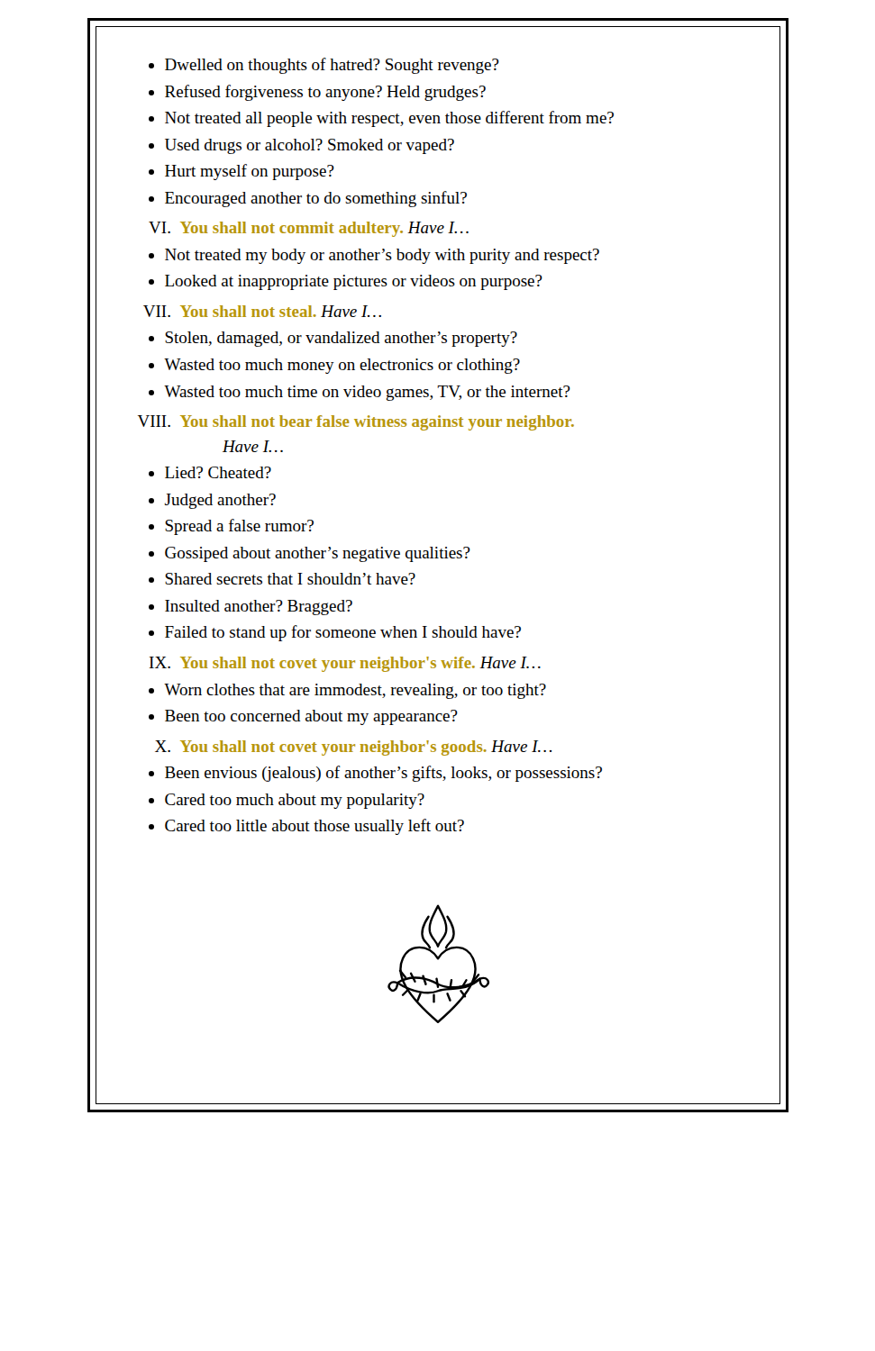Dwelled on thoughts of hatred? Sought revenge?
Refused forgiveness to anyone? Held grudges?
Not treated all people with respect, even those different from me?
Used drugs or alcohol? Smoked or vaped?
Hurt myself on purpose?
Encouraged another to do something sinful?
VI. You shall not commit adultery. Have I…
Not treated my body or another’s body with purity and respect?
Looked at inappropriate pictures or videos on purpose?
VII. You shall not steal. Have I…
Stolen, damaged, or vandalized another’s property?
Wasted too much money on electronics or clothing?
Wasted too much time on video games, TV, or the internet?
VIII. You shall not bear false witness against your neighbor. Have I…
Lied? Cheated?
Judged another?
Spread a false rumor?
Gossiped about another’s negative qualities?
Shared secrets that I shouldn’t have?
Insulted another? Bragged?
Failed to stand up for someone when I should have?
IX. You shall not covet your neighbor's wife. Have I…
Worn clothes that are immodest, revealing, or too tight?
Been too concerned about my appearance?
X. You shall not covet your neighbor's goods. Have I…
Been envious (jealous) of another’s gifts, looks, or possessions?
Cared too much about my popularity?
Cared too little about those usually left out?